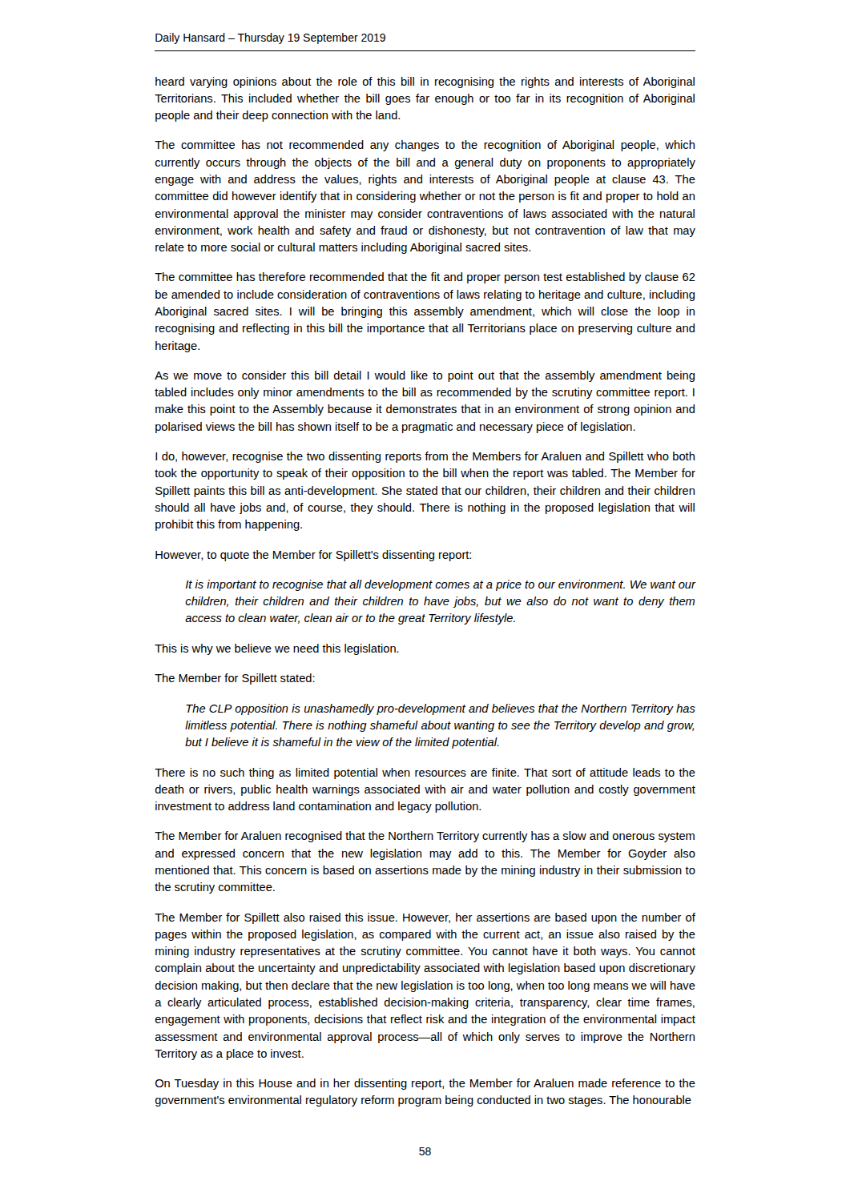Daily Hansard – Thursday 19 September 2019
heard varying opinions about the role of this bill in recognising the rights and interests of Aboriginal Territorians. This included whether the bill goes far enough or too far in its recognition of Aboriginal people and their deep connection with the land.
The committee has not recommended any changes to the recognition of Aboriginal people, which currently occurs through the objects of the bill and a general duty on proponents to appropriately engage with and address the values, rights and interests of Aboriginal people at clause 43. The committee did however identify that in considering whether or not the person is fit and proper to hold an environmental approval the minister may consider contraventions of laws associated with the natural environment, work health and safety and fraud or dishonesty, but not contravention of law that may relate to more social or cultural matters including Aboriginal sacred sites.
The committee has therefore recommended that the fit and proper person test established by clause 62 be amended to include consideration of contraventions of laws relating to heritage and culture, including Aboriginal sacred sites. I will be bringing this assembly amendment, which will close the loop in recognising and reflecting in this bill the importance that all Territorians place on preserving culture and heritage.
As we move to consider this bill detail I would like to point out that the assembly amendment being tabled includes only minor amendments to the bill as recommended by the scrutiny committee report. I make this point to the Assembly because it demonstrates that in an environment of strong opinion and polarised views the bill has shown itself to be a pragmatic and necessary piece of legislation.
I do, however, recognise the two dissenting reports from the Members for Araluen and Spillett who both took the opportunity to speak of their opposition to the bill when the report was tabled. The Member for Spillett paints this bill as anti-development. She stated that our children, their children and their children should all have jobs and, of course, they should. There is nothing in the proposed legislation that will prohibit this from happening.
However, to quote the Member for Spillett's dissenting report:
It is important to recognise that all development comes at a price to our environment. We want our children, their children and their children to have jobs, but we also do not want to deny them access to clean water, clean air or to the great Territory lifestyle.
This is why we believe we need this legislation.
The Member for Spillett stated:
The CLP opposition is unashamedly pro-development and believes that the Northern Territory has limitless potential. There is nothing shameful about wanting to see the Territory develop and grow, but I believe it is shameful in the view of the limited potential.
There is no such thing as limited potential when resources are finite. That sort of attitude leads to the death or rivers, public health warnings associated with air and water pollution and costly government investment to address land contamination and legacy pollution.
The Member for Araluen recognised that the Northern Territory currently has a slow and onerous system and expressed concern that the new legislation may add to this. The Member for Goyder also mentioned that. This concern is based on assertions made by the mining industry in their submission to the scrutiny committee.
The Member for Spillett also raised this issue. However, her assertions are based upon the number of pages within the proposed legislation, as compared with the current act, an issue also raised by the mining industry representatives at the scrutiny committee. You cannot have it both ways. You cannot complain about the uncertainty and unpredictability associated with legislation based upon discretionary decision making, but then declare that the new legislation is too long, when too long means we will have a clearly articulated process, established decision-making criteria, transparency, clear time frames, engagement with proponents, decisions that reflect risk and the integration of the environmental impact assessment and environmental approval process—all of which only serves to improve the Northern Territory as a place to invest.
On Tuesday in this House and in her dissenting report, the Member for Araluen made reference to the government's environmental regulatory reform program being conducted in two stages. The honourable
58